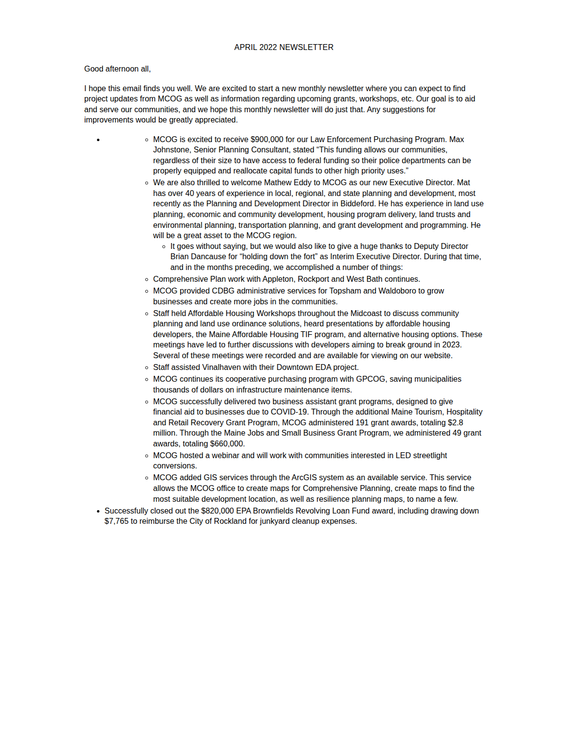APRIL 2022 NEWSLETTER
Good afternoon all,
I hope this email finds you well. We are excited to start a new monthly newsletter where you can expect to find project updates from MCOG as well as information regarding upcoming grants, workshops, etc. Our goal is to aid and serve our communities, and we hope this monthly newsletter will do just that. Any suggestions for improvements would be greatly appreciated.
MCOG is excited to receive $900,000 for our Law Enforcement Purchasing Program. Max Johnstone, Senior Planning Consultant, stated “This funding allows our communities, regardless of their size to have access to federal funding so their police departments can be properly equipped and reallocate capital funds to other high priority uses.”
We are also thrilled to welcome Mathew Eddy to MCOG as our new Executive Director. Mat has over 40 years of experience in local, regional, and state planning and development, most recently as the Planning and Development Director in Biddeford. He has experience in land use planning, economic and community development, housing program delivery, land trusts and environmental planning, transportation planning, and grant development and programming. He will be a great asset to the MCOG region.
It goes without saying, but we would also like to give a huge thanks to Deputy Director Brian Dancause for “holding down the fort” as Interim Executive Director. During that time, and in the months preceding, we accomplished a number of things:
Comprehensive Plan work with Appleton, Rockport and West Bath continues.
MCOG provided CDBG administrative services for Topsham and Waldoboro to grow businesses and create more jobs in the communities.
Staff held Affordable Housing Workshops throughout the Midcoast to discuss community planning and land use ordinance solutions, heard presentations by affordable housing developers, the Maine Affordable Housing TIF program, and alternative housing options. These meetings have led to further discussions with developers aiming to break ground in 2023. Several of these meetings were recorded and are available for viewing on our website.
Staff assisted Vinalhaven with their Downtown EDA project.
MCOG continues its cooperative purchasing program with GPCOG, saving municipalities thousands of dollars on infrastructure maintenance items.
MCOG successfully delivered two business assistant grant programs, designed to give financial aid to businesses due to COVID-19. Through the additional Maine Tourism, Hospitality and Retail Recovery Grant Program, MCOG administered 191 grant awards, totaling $2.8 million. Through the Maine Jobs and Small Business Grant Program, we administered 49 grant awards, totaling $660,000.
MCOG hosted a webinar and will work with communities interested in LED streetlight conversions.
MCOG added GIS services through the ArcGIS system as an available service. This service allows the MCOG office to create maps for Comprehensive Planning, create maps to find the most suitable development location, as well as resilience planning maps, to name a few.
Successfully closed out the $820,000 EPA Brownfields Revolving Loan Fund award, including drawing down $7,765 to reimburse the City of Rockland for junkyard cleanup expenses.